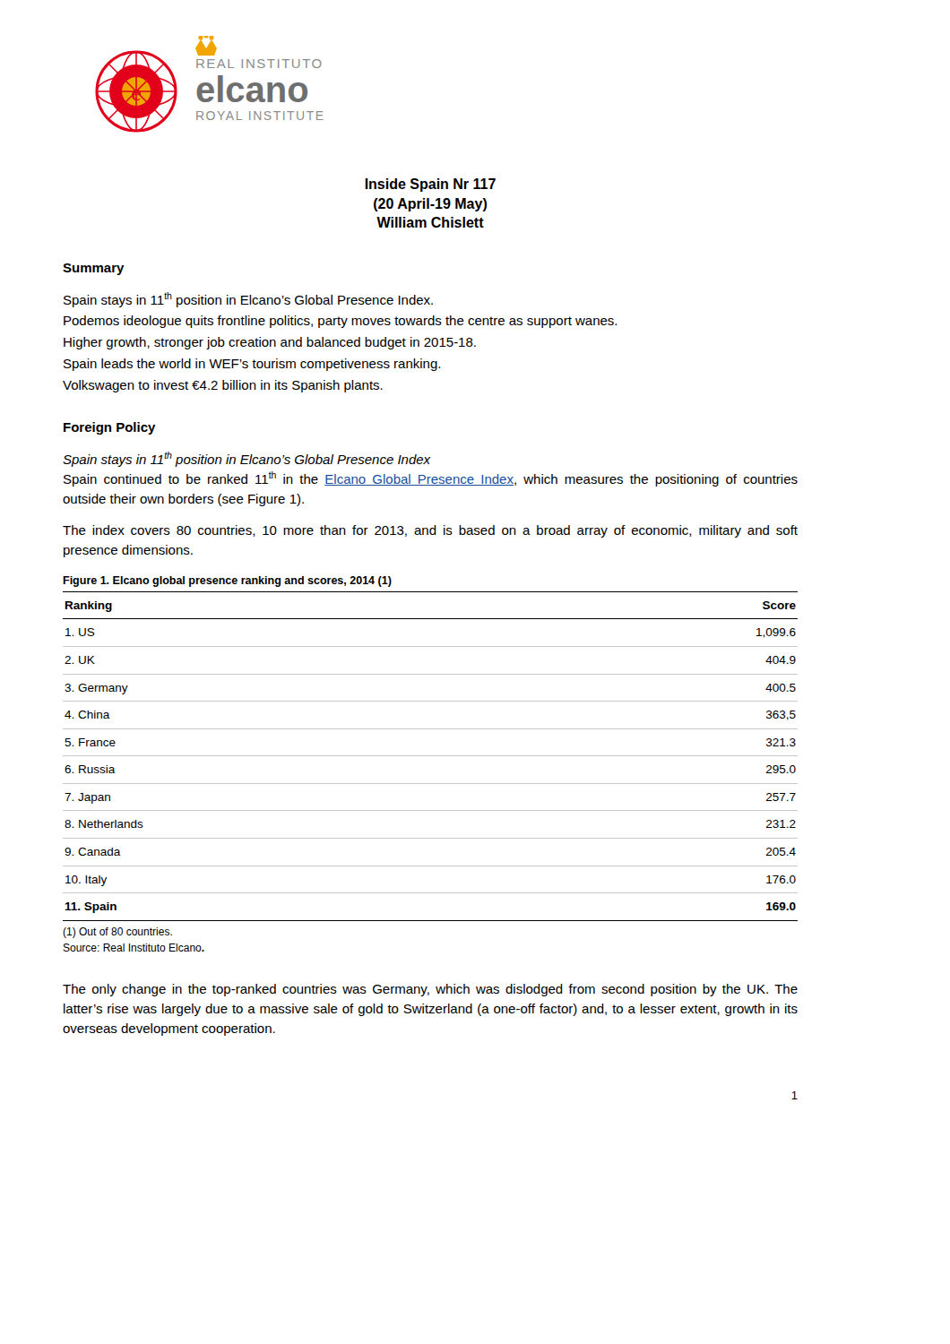e REAL INSTITUTO elcano ROYAL INSTITUTE
Inside Spain Nr 117
(20 April-19 May)
William Chislett
Summary
Spain stays in 11th position in Elcano’s Global Presence Index.
Podemos ideologue quits frontline politics, party moves towards the centre as support wanes.
Higher growth, stronger job creation and balanced budget in 2015-18.
Spain leads the world in WEF’s tourism competiveness ranking.
Volkswagen to invest €4.2 billion in its Spanish plants.
Foreign Policy
Spain stays in 11th position in Elcano’s Global Presence Index
Spain continued to be ranked 11th in the Elcano Global Presence Index, which measures the positioning of countries outside their own borders (see Figure 1).
The index covers 80 countries, 10 more than for 2013, and is based on a broad array of economic, military and soft presence dimensions.
Figure 1. Elcano global presence ranking and scores, 2014 (1)
| Ranking | Score |
| --- | --- |
| 1. US | 1,099.6 |
| 2. UK | 404.9 |
| 3. Germany | 400.5 |
| 4. China | 363,5 |
| 5. France | 321.3 |
| 6. Russia | 295.0 |
| 7. Japan | 257.7 |
| 8. Netherlands | 231.2 |
| 9. Canada | 205.4 |
| 10. Italy | 176.0 |
| 11. Spain | 169.0 |
(1) Out of 80 countries.
Source: Real Instituto Elcano.
The only change in the top-ranked countries was Germany, which was dislodged from second position by the UK. The latter’s rise was largely due to a massive sale of gold to Switzerland (a one-off factor) and, to a lesser extent, growth in its overseas development cooperation.
1